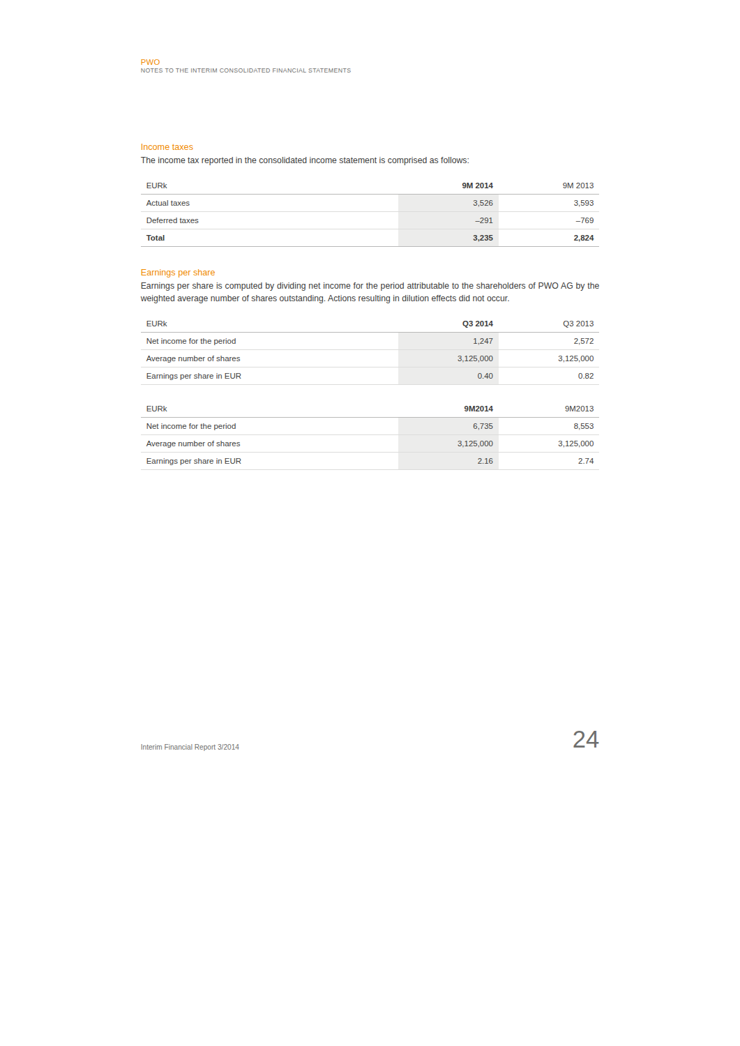PWO
Notes to the interim consolidated financial statements
Income taxes
The income tax reported in the consolidated income statement is comprised as follows:
| EURk | 9M 2014 | 9M 2013 |
| --- | --- | --- |
| Actual taxes | 3,526 | 3,593 |
| Deferred taxes | –291 | –769 |
| Total | 3,235 | 2,824 |
Earnings per share
Earnings per share is computed by dividing net income for the period attributable to the shareholders of PWO AG by the weighted average number of shares outstanding. Actions resulting in dilution effects did not occur.
| EURk | Q3 2014 | Q3 2013 |
| --- | --- | --- |
| Net income for the period | 1,247 | 2,572 |
| Average number of shares | 3,125,000 | 3,125,000 |
| Earnings per share in EUR | 0.40 | 0.82 |
| EURk | 9M2014 | 9M2013 |
| --- | --- | --- |
| Net income for the period | 6,735 | 8,553 |
| Average number of shares | 3,125,000 | 3,125,000 |
| Earnings per share in EUR | 2.16 | 2.74 |
Interim Financial Report 3/2014
24